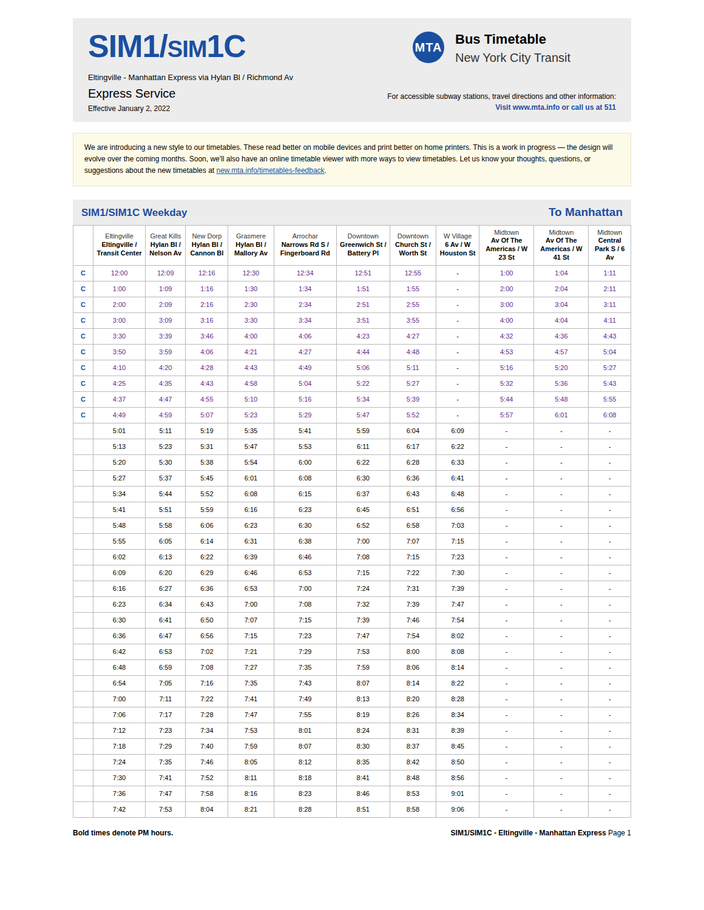SIM1/SIM 1C
MTA
Bus Timetable
New York City Transit
Eltingville - Manhattan Express via Hylan Bl / Richmond Av
Express Service
Effective January 2, 2022
For accessible subway stations, travel directions and other information:
Visit www.mta.info or call us at 511
We are introducing a new style to our timetables. These read better on mobile devices and print better on home printers. This is a work in progress — the design will evolve over the coming months. Soon, we'll also have an online timetable viewer with more ways to view timetables. Let us know your thoughts, questions, or suggestions about the new timetables at new.mta.info/timetables-feedback.
SIM1/SIM1C Weekday
To Manhattan
| | Eltingville Eltingville / Transit Center | Great Kills Hylan Bl / Nelson Av | New Dorp Hylan Bl / Cannon Bl | Grasmere Hylan Bl / Mallory Av | Arrochar Narrows Rd S / Fingerboard Rd | Downtown Greenwich St / Battery Pl | Downtown Church St / Worth St | W Village 6 Av / W Houston St | Midtown Av Of The Americas / W 23 St | Midtown Av Of The Americas / W 41 St | Midtown Central Park S / 6 Av |
| --- | --- | --- | --- | --- | --- | --- | --- | --- | --- | --- | --- |
| C | 12:00 | 12:09 | 12:16 | 12:30 | 12:34 | 12:51 | 12:55 | - | 1:00 | 1:04 | 1:11 |
| C | 1:00 | 1:09 | 1:16 | 1:30 | 1:34 | 1:51 | 1:55 | - | 2:00 | 2:04 | 2:11 |
| C | 2:00 | 2:09 | 2:16 | 2:30 | 2:34 | 2:51 | 2:55 | - | 3:00 | 3:04 | 3:11 |
| C | 3:00 | 3:09 | 3:16 | 3:30 | 3:34 | 3:51 | 3:55 | - | 4:00 | 4:04 | 4:11 |
| C | 3:30 | 3:39 | 3:46 | 4:00 | 4:06 | 4:23 | 4:27 | - | 4:32 | 4:36 | 4:43 |
| C | 3:50 | 3:59 | 4:06 | 4:21 | 4:27 | 4:44 | 4:48 | - | 4:53 | 4:57 | 5:04 |
| C | 4:10 | 4:20 | 4:28 | 4:43 | 4:49 | 5:06 | 5:11 | - | 5:16 | 5:20 | 5:27 |
| C | 4:25 | 4:35 | 4:43 | 4:58 | 5:04 | 5:22 | 5:27 | - | 5:32 | 5:36 | 5:43 |
| C | 4:37 | 4:47 | 4:55 | 5:10 | 5:16 | 5:34 | 5:39 | - | 5:44 | 5:48 | 5:55 |
| C | 4:49 | 4:59 | 5:07 | 5:23 | 5:29 | 5:47 | 5:52 | - | 5:57 | 6:01 | 6:08 |
| | 5:01 | 5:11 | 5:19 | 5:35 | 5:41 | 5:59 | 6:04 | 6:09 | - | - | - |
| | 5:13 | 5:23 | 5:31 | 5:47 | 5:53 | 6:11 | 6:17 | 6:22 | - | - | - |
| | 5:20 | 5:30 | 5:38 | 5:54 | 6:00 | 6:22 | 6:28 | 6:33 | - | - | - |
| | 5:27 | 5:37 | 5:45 | 6:01 | 6:08 | 6:30 | 6:36 | 6:41 | - | - | - |
| | 5:34 | 5:44 | 5:52 | 6:08 | 6:15 | 6:37 | 6:43 | 6:48 | - | - | - |
| | 5:41 | 5:51 | 5:59 | 6:16 | 6:23 | 6:45 | 6:51 | 6:56 | - | - | - |
| | 5:48 | 5:58 | 6:06 | 6:23 | 6:30 | 6:52 | 6:58 | 7:03 | - | - | - |
| | 5:55 | 6:05 | 6:14 | 6:31 | 6:38 | 7:00 | 7:07 | 7:15 | - | - | - |
| | 6:02 | 6:13 | 6:22 | 6:39 | 6:46 | 7:08 | 7:15 | 7:23 | - | - | - |
| | 6:09 | 6:20 | 6:29 | 6:46 | 6:53 | 7:15 | 7:22 | 7:30 | - | - | - |
| | 6:16 | 6:27 | 6:36 | 6:53 | 7:00 | 7:24 | 7:31 | 7:39 | - | - | - |
| | 6:23 | 6:34 | 6:43 | 7:00 | 7:08 | 7:32 | 7:39 | 7:47 | - | - | - |
| | 6:30 | 6:41 | 6:50 | 7:07 | 7:15 | 7:39 | 7:46 | 7:54 | - | - | - |
| | 6:36 | 6:47 | 6:56 | 7:15 | 7:23 | 7:47 | 7:54 | 8:02 | - | - | - |
| | 6:42 | 6:53 | 7:02 | 7:21 | 7:29 | 7:53 | 8:00 | 8:08 | - | - | - |
| | 6:48 | 6:59 | 7:08 | 7:27 | 7:35 | 7:59 | 8:06 | 8:14 | - | - | - |
| | 6:54 | 7:05 | 7:16 | 7:35 | 7:43 | 8:07 | 8:14 | 8:22 | - | - | - |
| | 7:00 | 7:11 | 7:22 | 7:41 | 7:49 | 8:13 | 8:20 | 8:28 | - | - | - |
| | 7:06 | 7:17 | 7:28 | 7:47 | 7:55 | 8:19 | 8:26 | 8:34 | - | - | - |
| | 7:12 | 7:23 | 7:34 | 7:53 | 8:01 | 8:24 | 8:31 | 8:39 | - | - | - |
| | 7:18 | 7:29 | 7:40 | 7:59 | 8:07 | 8:30 | 8:37 | 8:45 | - | - | - |
| | 7:24 | 7:35 | 7:46 | 8:05 | 8:12 | 8:35 | 8:42 | 8:50 | - | - | - |
| | 7:30 | 7:41 | 7:52 | 8:11 | 8:18 | 8:41 | 8:48 | 8:56 | - | - | - |
| | 7:36 | 7:47 | 7:58 | 8:16 | 8:23 | 8:46 | 8:53 | 9:01 | - | - | - |
| | 7:42 | 7:53 | 8:04 | 8:21 | 8:28 | 8:51 | 8:58 | 9:06 | - | - | - |
Bold times denote PM hours.
SIM1/SIM1C - Eltingville - Manhattan Express Page 1